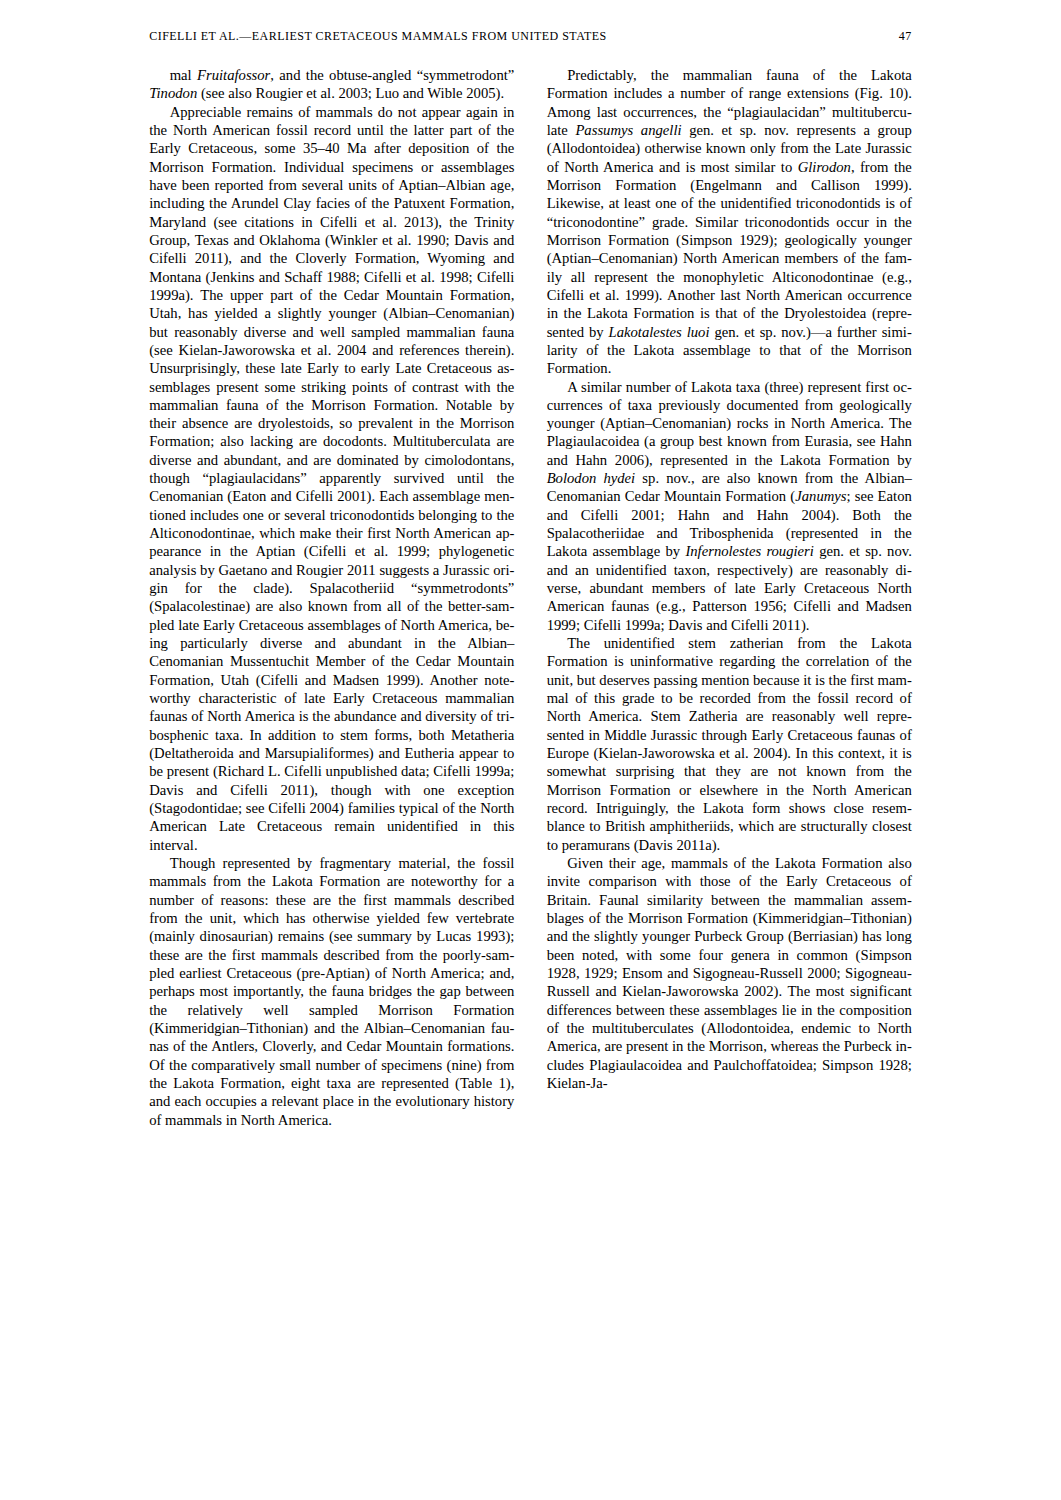Cifelli et al.—Earliest Cretaceous mammals from United States 47
mal Fruitafossor, and the obtuse-angled “symmetrodont” Tinodon (see also Rougier et al. 2003; Luo and Wible 2005).
Appreciable remains of mammals do not appear again in the North American fossil record until the latter part of the Early Cretaceous, some 35–40 Ma after deposition of the Morrison Formation. Individual specimens or assemblages have been reported from several units of Aptian–Albian age, including the Arundel Clay facies of the Patuxent Formation, Maryland (see citations in Cifelli et al. 2013), the Trinity Group, Texas and Oklahoma (Winkler et al. 1990; Davis and Cifelli 2011), and the Cloverly Formation, Wyoming and Montana (Jenkins and Schaff 1988; Cifelli et al. 1998; Cifelli 1999a). The upper part of the Cedar Mountain Formation, Utah, has yielded a slightly younger (Albian–Cenomanian) but reasonably diverse and well sampled mammalian fauna (see Kielan-Jaworowska et al. 2004 and references therein). Unsurprisingly, these late Early to early Late Cretaceous assemblages present some striking points of contrast with the mammalian fauna of the Morrison Formation. Notable by their absence are dryolestoids, so prevalent in the Morrison Formation; also lacking are docodonts. Multituberculata are diverse and abundant, and are dominated by cimolodontans, though “plagiaulacidans” apparently survived until the Cenomanian (Eaton and Cifelli 2001). Each assemblage mentioned includes one or several triconodontids belonging to the Alticonodontinae, which make their first North American appearance in the Aptian (Cifelli et al. 1999; phylogenetic analysis by Gaetano and Rougier 2011 suggests a Jurassic origin for the clade). Spalacotheriid “symmetrodonts” (Spalacolestinae) are also known from all of the better-sampled late Early Cretaceous assemblages of North America, being particularly diverse and abundant in the Albian–Cenomanian Mussentuchit Member of the Cedar Mountain Formation, Utah (Cifelli and Madsen 1999). Another noteworthy characteristic of late Early Cretaceous mammalian faunas of North America is the abundance and diversity of tribosphenic taxa. In addition to stem forms, both Metatheria (Deltatheroida and Marsupialiformes) and Eutheria appear to be present (Richard L. Cifelli unpublished data; Cifelli 1999a; Davis and Cifelli 2011), though with one exception (Stagodontidae; see Cifelli 2004) families typical of the North American Late Cretaceous remain unidentified in this interval.
Though represented by fragmentary material, the fossil mammals from the Lakota Formation are noteworthy for a number of reasons: these are the first mammals described from the unit, which has otherwise yielded few vertebrate (mainly dinosaurian) remains (see summary by Lucas 1993); these are the first mammals described from the poorly-sampled earliest Cretaceous (pre-Aptian) of North America; and, perhaps most importantly, the fauna bridges the gap between the relatively well sampled Morrison Formation (Kimmeridgian–Tithonian) and the Albian–Cenomanian faunas of the Antlers, Cloverly, and Cedar Mountain formations. Of the comparatively small number of specimens (nine) from the Lakota Formation, eight taxa are represented (Table 1), and each occupies a relevant place in the evolutionary history of mammals in North America.
Predictably, the mammalian fauna of the Lakota Formation includes a number of range extensions (Fig. 10). Among last occurrences, the “plagiaulacidan” multituberculate Passumys angelli gen. et sp. nov. represents a group (Allodontoidea) otherwise known only from the Late Jurassic of North America and is most similar to Glirodon, from the Morrison Formation (Engelmann and Callison 1999). Likewise, at least one of the unidentified triconodontids is of “triconodontine” grade. Similar triconodontids occur in the Morrison Formation (Simpson 1929); geologically younger (Aptian–Cenomanian) North American members of the family all represent the monophyletic Alticonodontinae (e.g., Cifelli et al. 1999). Another last North American occurrence in the Lakota Formation is that of the Dryolestoidea (represented by Lakotalestes luoi gen. et sp. nov.)—a further similarity of the Lakota assemblage to that of the Morrison Formation.
A similar number of Lakota taxa (three) represent first occurrences of taxa previously documented from geologically younger (Aptian–Cenomanian) rocks in North America. The Plagiaulacoidea (a group best known from Eurasia, see Hahn and Hahn 2006), represented in the Lakota Formation by Bolodon hydei sp. nov., are also known from the Albian–Cenomanian Cedar Mountain Formation (Janumys; see Eaton and Cifelli 2001; Hahn and Hahn 2004). Both the Spalacotheriidae and Tribosphenida (represented in the Lakota assemblage by Infernolestes rougieri gen. et sp. nov. and an unidentified taxon, respectively) are reasonably diverse, abundant members of late Early Cretaceous North American faunas (e.g., Patterson 1956; Cifelli and Madsen 1999; Cifelli 1999a; Davis and Cifelli 2011).
The unidentified stem zatherian from the Lakota Formation is uninformative regarding the correlation of the unit, but deserves passing mention because it is the first mammal of this grade to be recorded from the fossil record of North America. Stem Zatheria are reasonably well represented in Middle Jurassic through Early Cretaceous faunas of Europe (Kielan-Jaworowska et al. 2004). In this context, it is somewhat surprising that they are not known from the Morrison Formation or elsewhere in the North American record. Intriguingly, the Lakota form shows close resemblance to British amphitheriids, which are structurally closest to peramurans (Davis 2011a).
Given their age, mammals of the Lakota Formation also invite comparison with those of the Early Cretaceous of Britain. Faunal similarity between the mammalian assemblages of the Morrison Formation (Kimmeridgian–Tithonian) and the slightly younger Purbeck Group (Berriasian) has long been noted, with some four genera in common (Simpson 1928, 1929; Ensom and Sigogneau-Russell 2000; Sigogneau-Russell and Kielan-Jaworowska 2002). The most significant differences between these assemblages lie in the composition of the multituberculates (Allodontoidea, endemic to North America, are present in the Morrison, whereas the Purbeck includes Plagiaulacoidea and Paulchoffatoidea; Simpson 1928; Kielan-Ja-